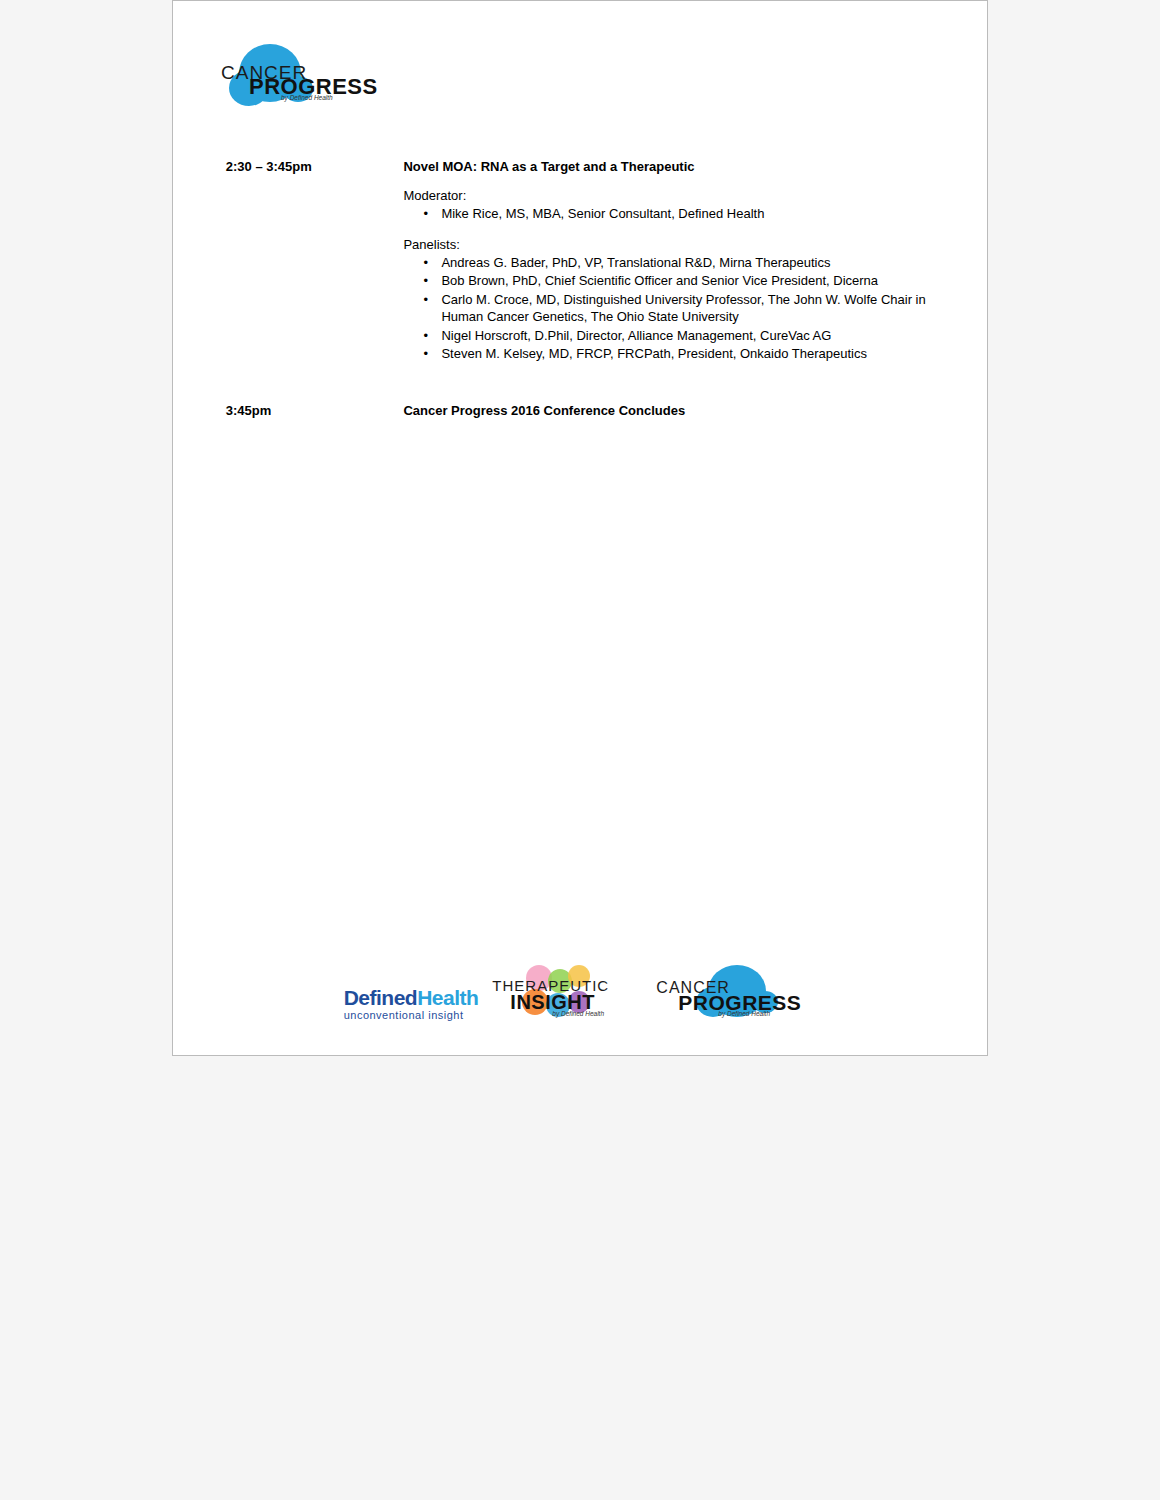CANCER PROGRESS by Defined Health
2:30 – 3:45pm
Novel MOA: RNA as a Target and a Therapeutic
Moderator:
Mike Rice, MS, MBA, Senior Consultant, Defined Health
Panelists:
Andreas G. Bader, PhD, VP, Translational R&D, Mirna Therapeutics
Bob Brown, PhD, Chief Scientific Officer and Senior Vice President, Dicerna
Carlo M. Croce, MD, Distinguished University Professor, The John W. Wolfe Chair in Human Cancer Genetics, The Ohio State University
Nigel Horscroft, D.Phil, Director, Alliance Management, CureVac AG
Steven M. Kelsey, MD, FRCP, FRCPath, President, Onkaido Therapeutics
3:45pm
Cancer Progress 2016 Conference Concludes
Defined Health
unconventional insight
THERAPEUTIC INSIGHT by Defined Health
CANCER PROGRESS by Defined Health